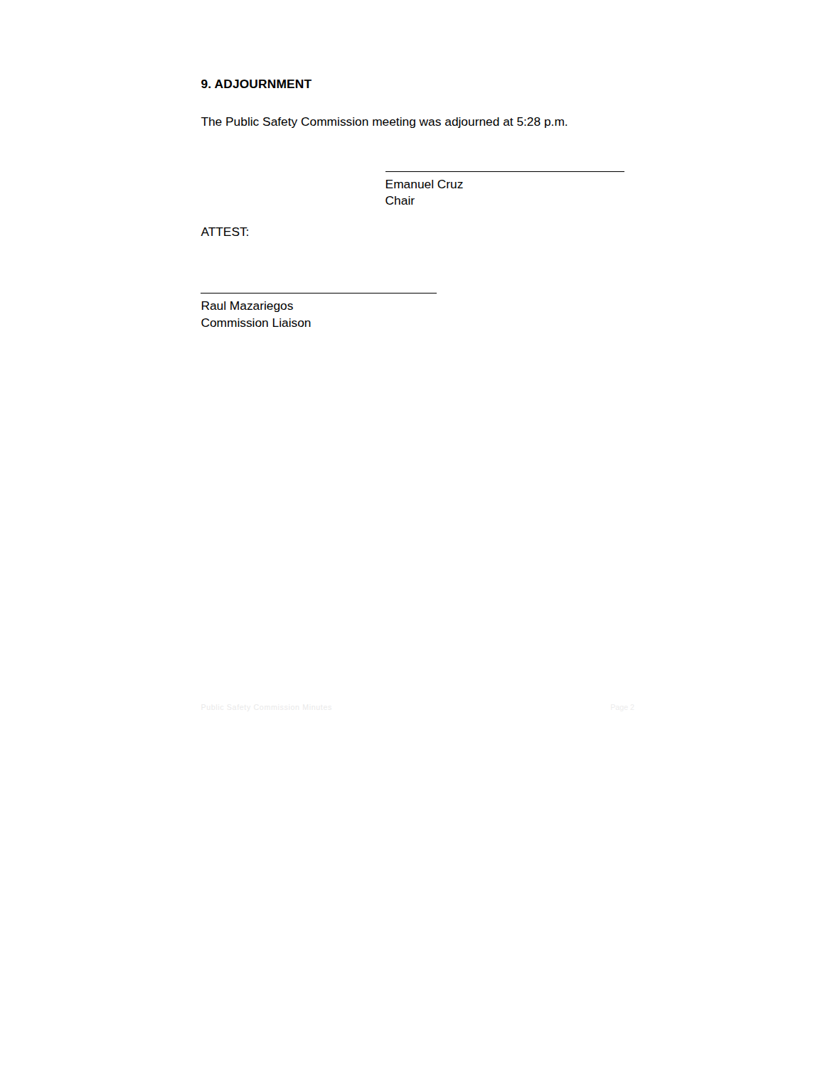9. ADJOURNMENT
The Public Safety Commission meeting was adjourned at 5:28 p.m.
Emanuel Cruz
Chair
ATTEST:
Raul Mazariegos
Commission Liaison
Public Safety Commission Minutes
Page 2